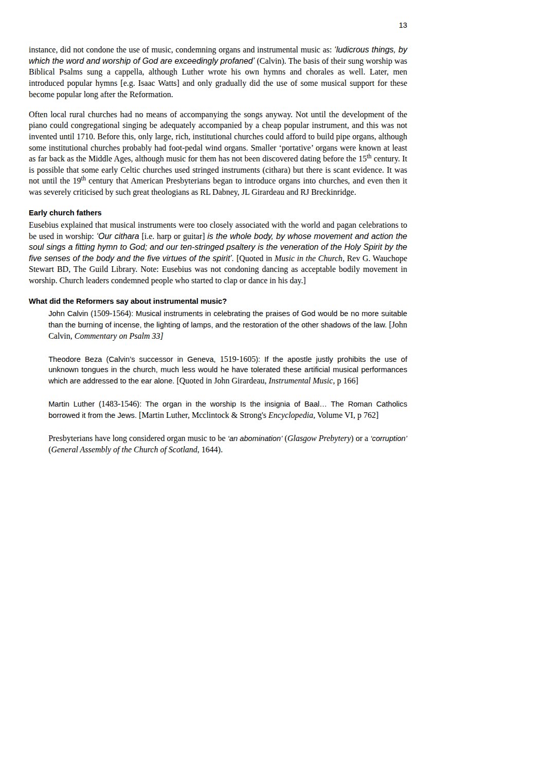13
instance, did not condone the use of music, condemning organs and instrumental music as: ‘ludicrous things, by which the word and worship of God are exceedingly profaned’ (Calvin). The basis of their sung worship was Biblical Psalms sung a cappella, although Luther wrote his own hymns and chorales as well. Later, men introduced popular hymns [e.g. Isaac Watts] and only gradually did the use of some musical support for these become popular long after the Reformation.
Often local rural churches had no means of accompanying the songs anyway. Not until the development of the piano could congregational singing be adequately accompanied by a cheap popular instrument, and this was not invented until 1710. Before this, only large, rich, institutional churches could afford to build pipe organs, although some institutional churches probably had foot-pedal wind organs. Smaller ‘portative’ organs were known at least as far back as the Middle Ages, although music for them has not been discovered dating before the 15th century. It is possible that some early Celtic churches used stringed instruments (cithara) but there is scant evidence. It was not until the 19th century that American Presbyterians began to introduce organs into churches, and even then it was severely criticised by such great theologians as RL Dabney, JL Girardeau and RJ Breckinridge.
Early church fathers
Eusebius explained that musical instruments were too closely associated with the world and pagan celebrations to be used in worship: ‘Our cithara [i.e. harp or guitar] is the whole body, by whose movement and action the soul sings a fitting hymn to God; and our ten-stringed psaltery is the veneration of the Holy Spirit by the five senses of the body and the five virtues of the spirit’. [Quoted in Music in the Church, Rev G. Wauchope Stewart BD, The Guild Library. Note: Eusebius was not condoning dancing as acceptable bodily movement in worship. Church leaders condemned people who started to clap or dance in his day.]
What did the Reformers say about instrumental music?
John Calvin (1509-1564): Musical instruments in celebrating the praises of God would be no more suitable than the burning of incense, the lighting of lamps, and the restoration of the other shadows of the law. [John Calvin, Commentary on Psalm 33]
Theodore Beza (Calvin’s successor in Geneva, 1519-1605): If the apostle justly prohibits the use of unknown tongues in the church, much less would he have tolerated these artificial musical performances which are addressed to the ear alone. [Quoted in John Girardeau, Instrumental Music, p 166]
Martin Luther (1483-1546): The organ in the worship Is the insignia of Baal… The Roman Catholics borrowed it from the Jews. [Martin Luther, Mcclintock & Strong's Encyclopedia, Volume VI, p 762]
Presbyterians have long considered organ music to be ‘an abomination’ (Glasgow Prebytery) or a ‘corruption’ (General Assembly of the Church of Scotland, 1644).